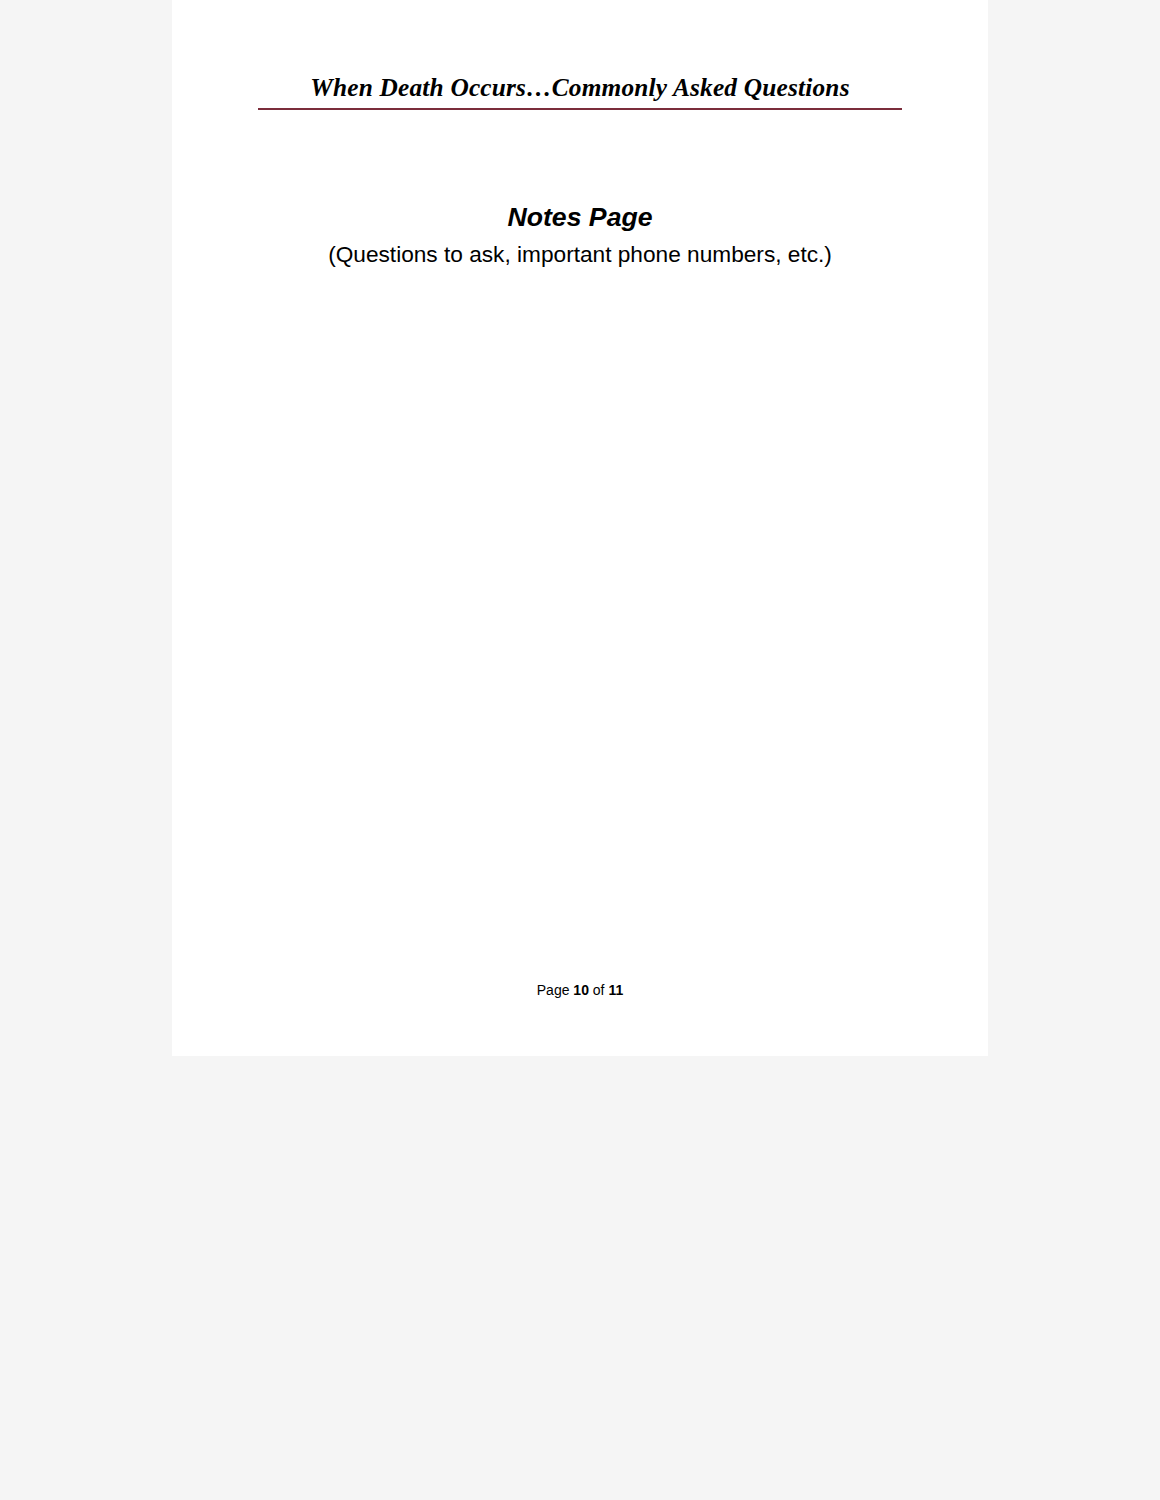When Death Occurs…Commonly Asked Questions
Notes Page
(Questions to ask, important phone numbers, etc.)
Page 10 of 11